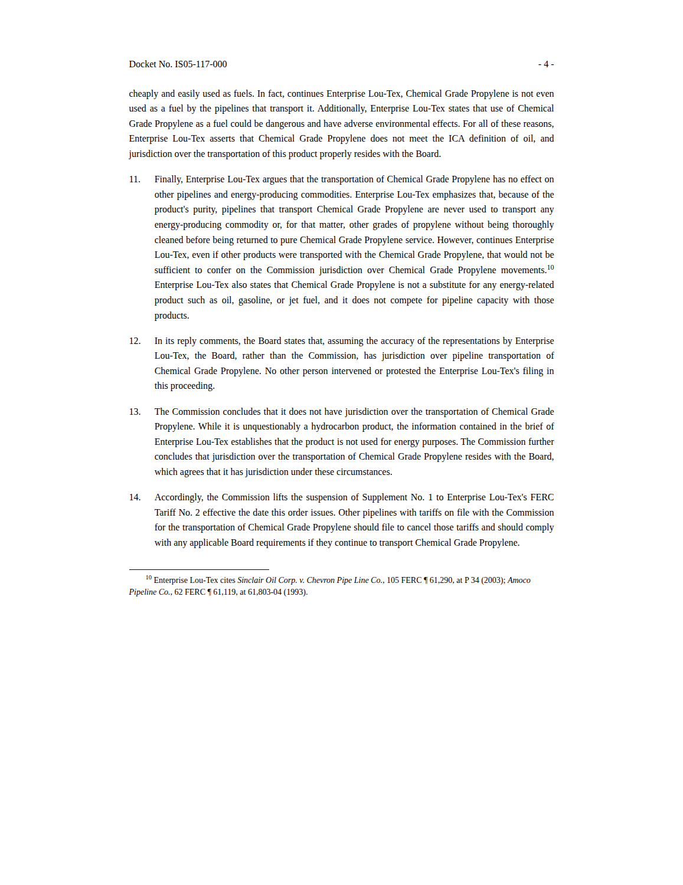Docket No. IS05-117-000 - 4 -
cheaply and easily used as fuels. In fact, continues Enterprise Lou-Tex, Chemical Grade Propylene is not even used as a fuel by the pipelines that transport it. Additionally, Enterprise Lou-Tex states that use of Chemical Grade Propylene as a fuel could be dangerous and have adverse environmental effects. For all of these reasons, Enterprise Lou-Tex asserts that Chemical Grade Propylene does not meet the ICA definition of oil, and jurisdiction over the transportation of this product properly resides with the Board.
11. Finally, Enterprise Lou-Tex argues that the transportation of Chemical Grade Propylene has no effect on other pipelines and energy-producing commodities. Enterprise Lou-Tex emphasizes that, because of the product's purity, pipelines that transport Chemical Grade Propylene are never used to transport any energy-producing commodity or, for that matter, other grades of propylene without being thoroughly cleaned before being returned to pure Chemical Grade Propylene service. However, continues Enterprise Lou-Tex, even if other products were transported with the Chemical Grade Propylene, that would not be sufficient to confer on the Commission jurisdiction over Chemical Grade Propylene movements.10 Enterprise Lou-Tex also states that Chemical Grade Propylene is not a substitute for any energy-related product such as oil, gasoline, or jet fuel, and it does not compete for pipeline capacity with those products.
12. In its reply comments, the Board states that, assuming the accuracy of the representations by Enterprise Lou-Tex, the Board, rather than the Commission, has jurisdiction over pipeline transportation of Chemical Grade Propylene. No other person intervened or protested the Enterprise Lou-Tex's filing in this proceeding.
13. The Commission concludes that it does not have jurisdiction over the transportation of Chemical Grade Propylene. While it is unquestionably a hydrocarbon product, the information contained in the brief of Enterprise Lou-Tex establishes that the product is not used for energy purposes. The Commission further concludes that jurisdiction over the transportation of Chemical Grade Propylene resides with the Board, which agrees that it has jurisdiction under these circumstances.
14. Accordingly, the Commission lifts the suspension of Supplement No. 1 to Enterprise Lou-Tex's FERC Tariff No. 2 effective the date this order issues. Other pipelines with tariffs on file with the Commission for the transportation of Chemical Grade Propylene should file to cancel those tariffs and should comply with any applicable Board requirements if they continue to transport Chemical Grade Propylene.
10 Enterprise Lou-Tex cites Sinclair Oil Corp. v. Chevron Pipe Line Co., 105 FERC ¶ 61,290, at P 34 (2003); Amoco Pipeline Co., 62 FERC ¶ 61,119, at 61,803-04 (1993).